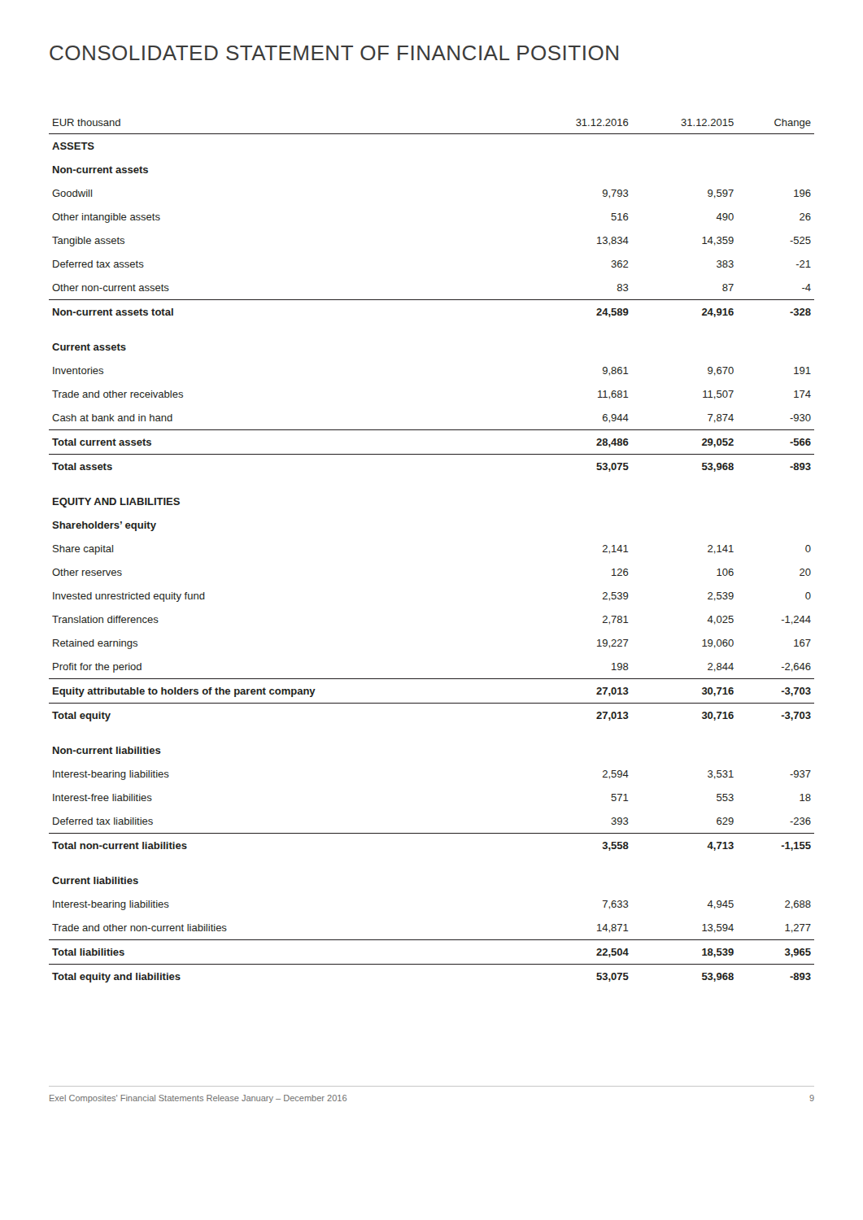CONSOLIDATED STATEMENT OF FINANCIAL POSITION
| EUR thousand | 31.12.2016 | 31.12.2015 | Change |
| --- | --- | --- | --- |
| ASSETS | | | |
| Non-current assets | | | |
| Goodwill | 9,793 | 9,597 | 196 |
| Other intangible assets | 516 | 490 | 26 |
| Tangible assets | 13,834 | 14,359 | -525 |
| Deferred tax assets | 362 | 383 | -21 |
| Other non-current assets | 83 | 87 | -4 |
| Non-current assets total | 24,589 | 24,916 | -328 |
| Current assets | | | |
| Inventories | 9,861 | 9,670 | 191 |
| Trade and other receivables | 11,681 | 11,507 | 174 |
| Cash at bank and in hand | 6,944 | 7,874 | -930 |
| Total current assets | 28,486 | 29,052 | -566 |
| Total assets | 53,075 | 53,968 | -893 |
| EQUITY AND LIABILITIES | | | |
| Shareholders’ equity | | | |
| Share capital | 2,141 | 2,141 | 0 |
| Other reserves | 126 | 106 | 20 |
| Invested unrestricted equity fund | 2,539 | 2,539 | 0 |
| Translation differences | 2,781 | 4,025 | -1,244 |
| Retained earnings | 19,227 | 19,060 | 167 |
| Profit for the period | 198 | 2,844 | -2,646 |
| Equity attributable to holders of the parent company | 27,013 | 30,716 | -3,703 |
| Total equity | 27,013 | 30,716 | -3,703 |
| Non-current liabilities | | | |
| Interest-bearing liabilities | 2,594 | 3,531 | -937 |
| Interest-free liabilities | 571 | 553 | 18 |
| Deferred tax liabilities | 393 | 629 | -236 |
| Total non-current liabilities | 3,558 | 4,713 | -1,155 |
| Current liabilities | | | |
| Interest-bearing liabilities | 7,633 | 4,945 | 2,688 |
| Trade and other non-current liabilities | 14,871 | 13,594 | 1,277 |
| Total liabilities | 22,504 | 18,539 | 3,965 |
| Total equity and liabilities | 53,075 | 53,968 | -893 |
Exel Composites' Financial Statements Release January – December 2016 9